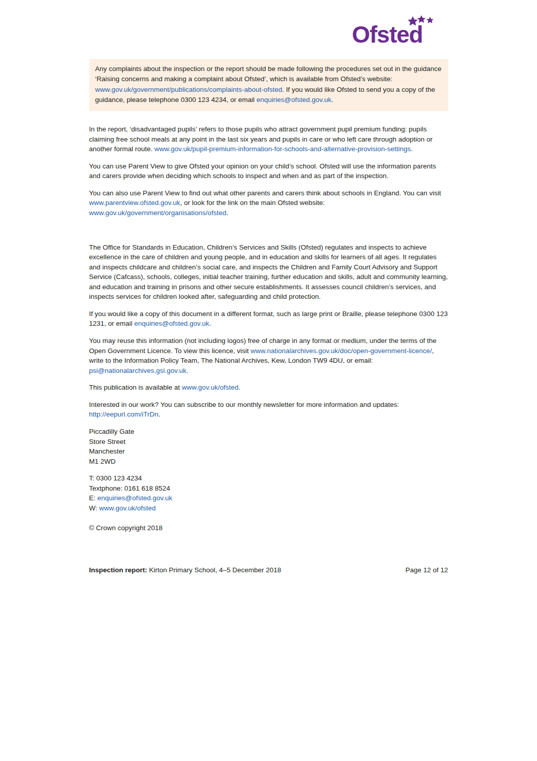Ofsted
Any complaints about the inspection or the report should be made following the procedures set out in the guidance ‘Raising concerns and making a complaint about Ofsted’, which is available from Ofsted’s website: www.gov.uk/government/publications/complaints-about-ofsted. If you would like Ofsted to send you a copy of the guidance, please telephone 0300 123 4234, or email enquiries@ofsted.gov.uk.
In the report, ‘disadvantaged pupils’ refers to those pupils who attract government pupil premium funding: pupils claiming free school meals at any point in the last six years and pupils in care or who left care through adoption or another formal route. www.gov.uk/pupil-premium-information-for-schools-and-alternative-provision-settings.
You can use Parent View to give Ofsted your opinion on your child’s school. Ofsted will use the information parents and carers provide when deciding which schools to inspect and when and as part of the inspection.
You can also use Parent View to find out what other parents and carers think about schools in England. You can visit www.parentview.ofsted.gov.uk, or look for the link on the main Ofsted website: www.gov.uk/government/organisations/ofsted.
The Office for Standards in Education, Children’s Services and Skills (Ofsted) regulates and inspects to achieve excellence in the care of children and young people, and in education and skills for learners of all ages. It regulates and inspects childcare and children’s social care, and inspects the Children and Family Court Advisory and Support Service (Cafcass), schools, colleges, initial teacher training, further education and skills, adult and community learning, and education and training in prisons and other secure establishments. It assesses council children’s services, and inspects services for children looked after, safeguarding and child protection.
If you would like a copy of this document in a different format, such as large print or Braille, please telephone 0300 123 1231, or email enquiries@ofsted.gov.uk.
You may reuse this information (not including logos) free of charge in any format or medium, under the terms of the Open Government Licence. To view this licence, visit www.nationalarchives.gov.uk/doc/open-government-licence/, write to the Information Policy Team, The National Archives, Kew, London TW9 4DU, or email: psi@nationalarchives.gsi.gov.uk.
This publication is available at www.gov.uk/ofsted.
Interested in our work? You can subscribe to our monthly newsletter for more information and updates: http://eepurl.com/iTrDn.
Piccadilly Gate
Store Street
Manchester
M1 2WD
T: 0300 123 4234
Textphone: 0161 618 8524
E: enquiries@ofsted.gov.uk
W: www.gov.uk/ofsted
© Crown copyright 2018
Inspection report: Kirton Primary School, 4–5 December 2018
Page 12 of 12